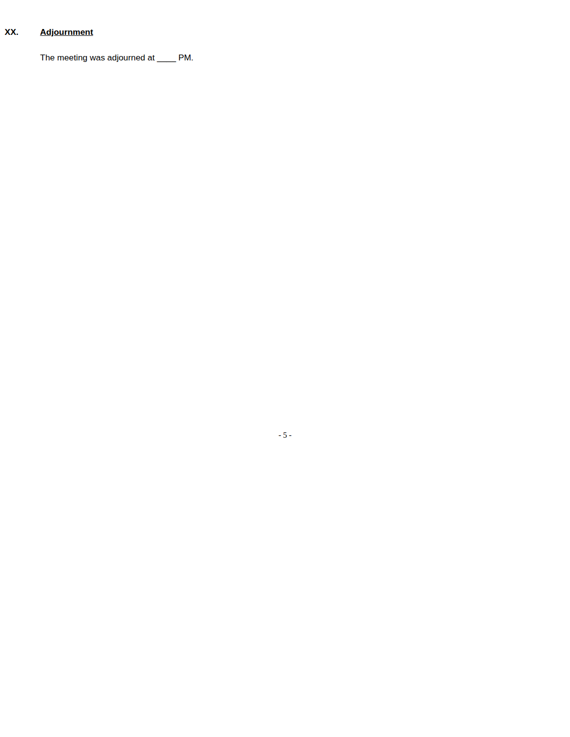XX. Adjournment
The meeting was adjourned at ____ PM.
- 5 -